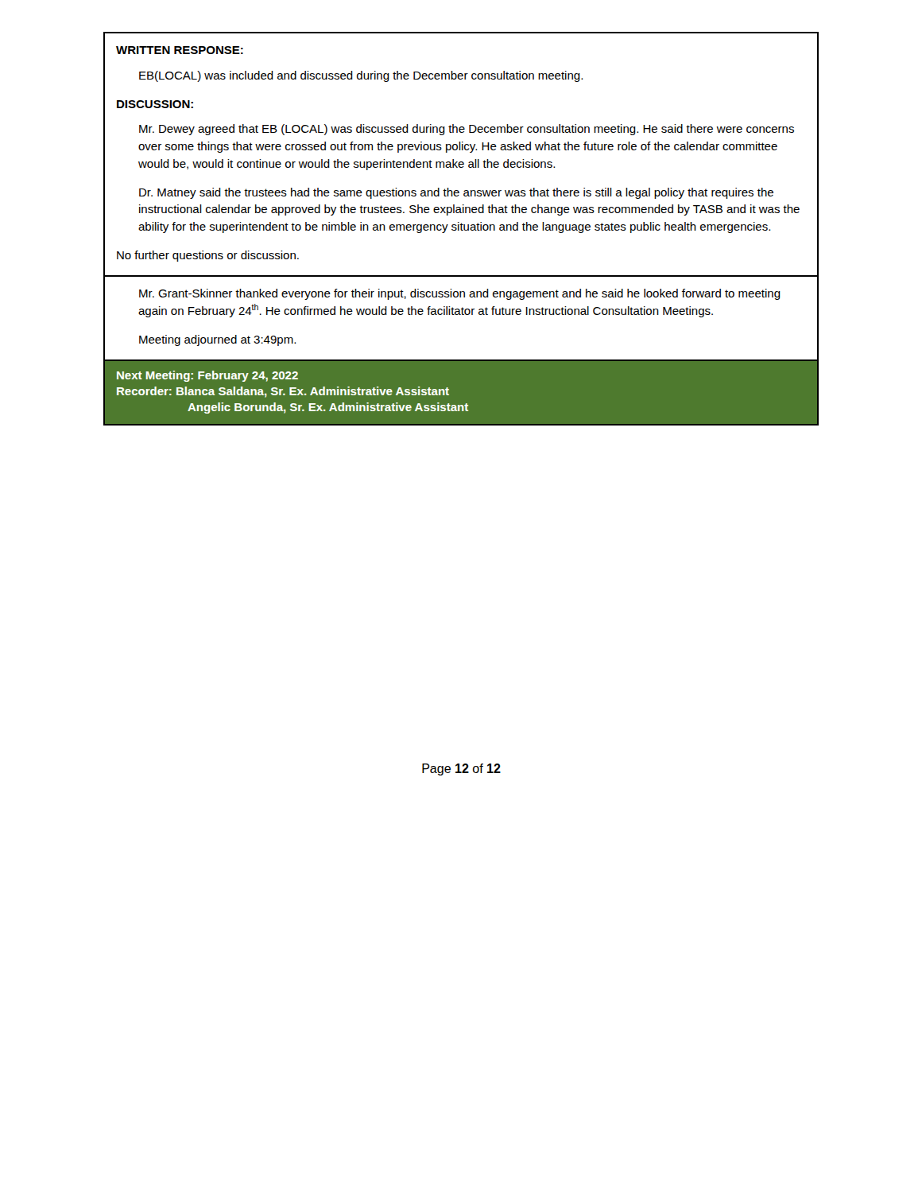WRITTEN RESPONSE:
EB(LOCAL) was included and discussed during the December consultation meeting.
DISCUSSION:
Mr. Dewey agreed that EB (LOCAL) was discussed during the December consultation meeting. He said there were concerns over some things that were crossed out from the previous policy. He asked what the future role of the calendar committee would be, would it continue or would the superintendent make all the decisions.
Dr. Matney said the trustees had the same questions and the answer was that there is still a legal policy that requires the instructional calendar be approved by the trustees. She explained that the change was recommended by TASB and it was the ability for the superintendent to be nimble in an emergency situation and the language states public health emergencies.
No further questions or discussion.
Mr. Grant-Skinner thanked everyone for their input, discussion and engagement and he said he looked forward to meeting again on February 24th. He confirmed he would be the facilitator at future Instructional Consultation Meetings.
Meeting adjourned at 3:49pm.
Next Meeting: February 24, 2022
Recorder: Blanca Saldana, Sr. Ex. Administrative Assistant
Angelic Borunda, Sr. Ex. Administrative Assistant
Page 12 of 12